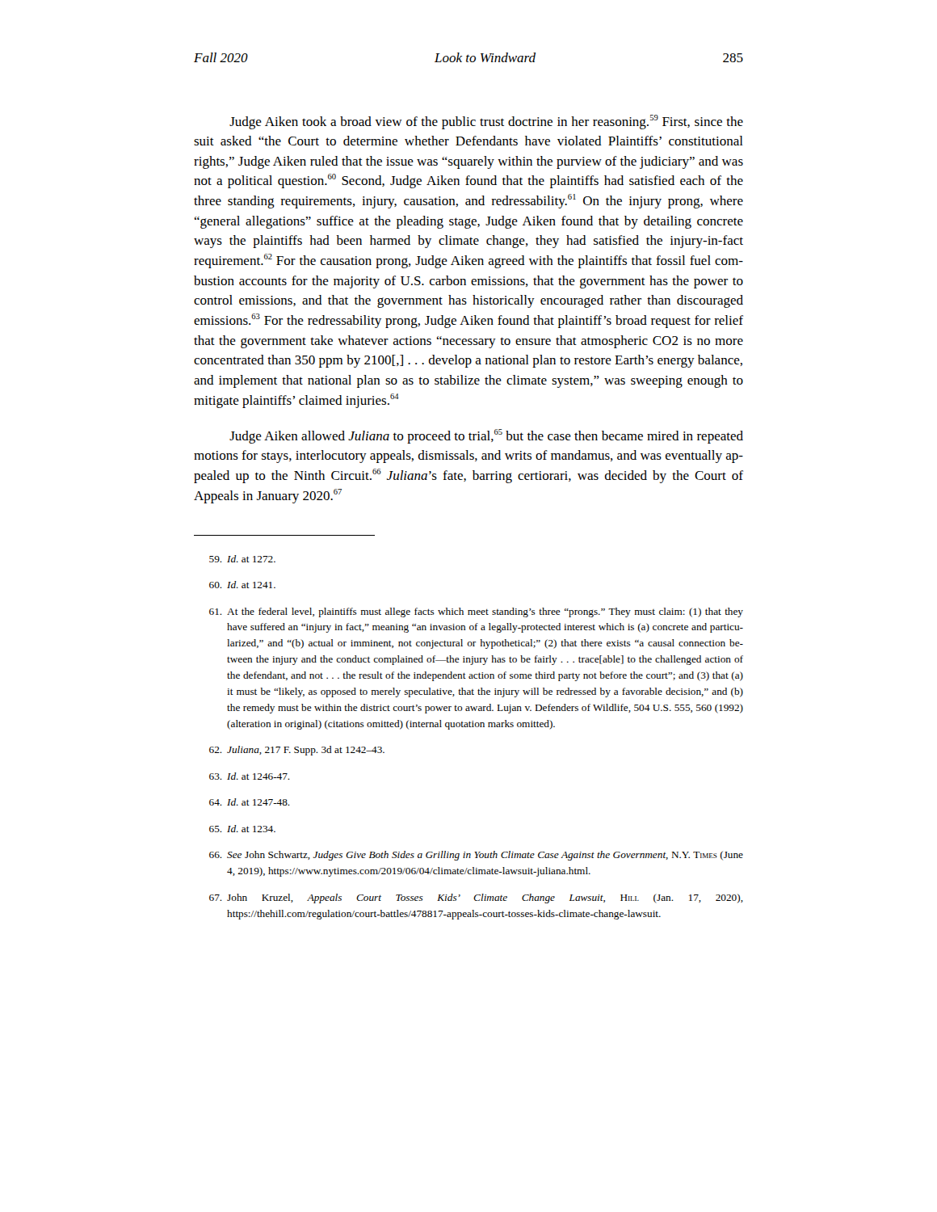Fall 2020 Look to Windward 285
Judge Aiken took a broad view of the public trust doctrine in her reasoning.59 First, since the suit asked “the Court to determine whether Defendants have violated Plaintiffs’ constitutional rights,” Judge Aiken ruled that the issue was “squarely within the purview of the judiciary” and was not a political question.60 Second, Judge Aiken found that the plaintiffs had satisfied each of the three standing requirements, injury, causation, and redressability.61 On the injury prong, where “general allegations” suffice at the pleading stage, Judge Aiken found that by detailing concrete ways the plaintiffs had been harmed by climate change, they had satisfied the injury-in-fact requirement.62 For the causation prong, Judge Aiken agreed with the plaintiffs that fossil fuel combustion accounts for the majority of U.S. carbon emissions, that the government has the power to control emissions, and that the government has historically encouraged rather than discouraged emissions.63 For the redressability prong, Judge Aiken found that plaintiff’s broad request for relief that the government take whatever actions “necessary to ensure that atmospheric CO2 is no more concentrated than 350 ppm by 2100[,] . . . develop a national plan to restore Earth’s energy balance, and implement that national plan so as to stabilize the climate system,” was sweeping enough to mitigate plaintiffs’ claimed injuries.64
Judge Aiken allowed Juliana to proceed to trial,65 but the case then became mired in repeated motions for stays, interlocutory appeals, dismissals, and writs of mandamus, and was eventually appealed up to the Ninth Circuit.66 Juliana’s fate, barring certiorari, was decided by the Court of Appeals in January 2020.67
59. Id. at 1272.
60. Id. at 1241.
61. At the federal level, plaintiffs must allege facts which meet standing’s three “prongs.” They must claim: (1) that they have suffered an “injury in fact,” meaning “an invasion of a legally-protected interest which is (a) concrete and particularized,” and “(b) actual or imminent, not conjectural or hypothetical;” (2) that there exists “a causal connection between the injury and the conduct complained of—the injury has to be fairly . . . trace[able] to the challenged action of the defendant, and not . . . the result of the independent action of some third party not before the court”; and (3) that (a) it must be “likely, as opposed to merely speculative, that the injury will be redressed by a favorable decision,” and (b) the remedy must be within the district court’s power to award. Lujan v. Defenders of Wildlife, 504 U.S. 555, 560 (1992) (alteration in original) (citations omitted) (internal quotation marks omitted).
62. Juliana, 217 F. Supp. 3d at 1242–43.
63. Id. at 1246-47.
64. Id. at 1247-48.
65. Id. at 1234.
66. See John Schwartz, Judges Give Both Sides a Grilling in Youth Climate Case Against the Government, N.Y. Times (June 4, 2019), https://www.nytimes.com/2019/06/04/climate/climate-lawsuit-juliana.html.
67. John Kruzel, Appeals Court Tosses Kids’ Climate Change Lawsuit, Hill (Jan. 17, 2020), https://thehill.com/regulation/court-battles/478817-appeals-court-tosses-kids-climate-change-lawsuit.